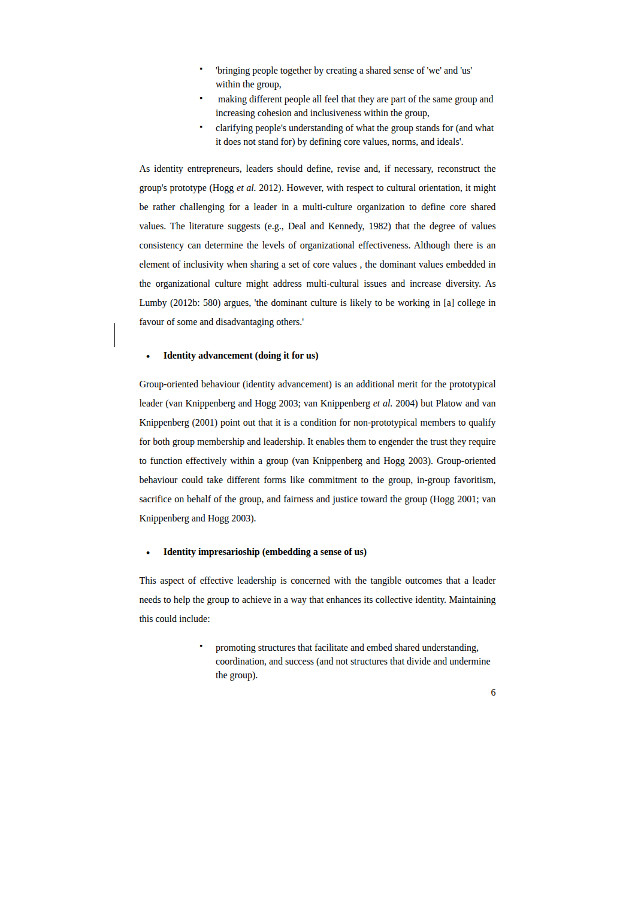'bringing people together by creating a shared sense of 'we' and 'us' within the group,
making different people all feel that they are part of the same group and increasing cohesion and inclusiveness within the group,
clarifying people's understanding of what the group stands for (and what it does not stand for) by defining core values, norms, and ideals'.
As identity entrepreneurs, leaders should define, revise and, if necessary, reconstruct the group's prototype (Hogg et al. 2012). However, with respect to cultural orientation, it might be rather challenging for a leader in a multi-culture organization to define core shared values. The literature suggests (e.g., Deal and Kennedy, 1982) that the degree of values consistency can determine the levels of organizational effectiveness. Although there is an element of inclusivity when sharing a set of core values , the dominant values embedded in the organizational culture might address multi-cultural issues and increase diversity. As Lumby (2012b: 580) argues, 'the dominant culture is likely to be working in [a] college in favour of some and disadvantaging others.'
Identity advancement (doing it for us)
Group-oriented behaviour (identity advancement) is an additional merit for the prototypical leader (van Knippenberg and Hogg 2003; van Knippenberg et al. 2004) but Platow and van Knippenberg (2001) point out that it is a condition for non-prototypical members to qualify for both group membership and leadership. It enables them to engender the trust they require to function effectively within a group (van Knippenberg and Hogg 2003). Group-oriented behaviour could take different forms like commitment to the group, in-group favoritism, sacrifice on behalf of the group, and fairness and justice toward the group (Hogg 2001; van Knippenberg and Hogg 2003).
Identity impresarioship (embedding a sense of us)
This aspect of effective leadership is concerned with the tangible outcomes that a leader needs to help the group to achieve in a way that enhances its collective identity. Maintaining this could include:
promoting structures that facilitate and embed shared understanding, coordination, and success (and not structures that divide and undermine the group).
6